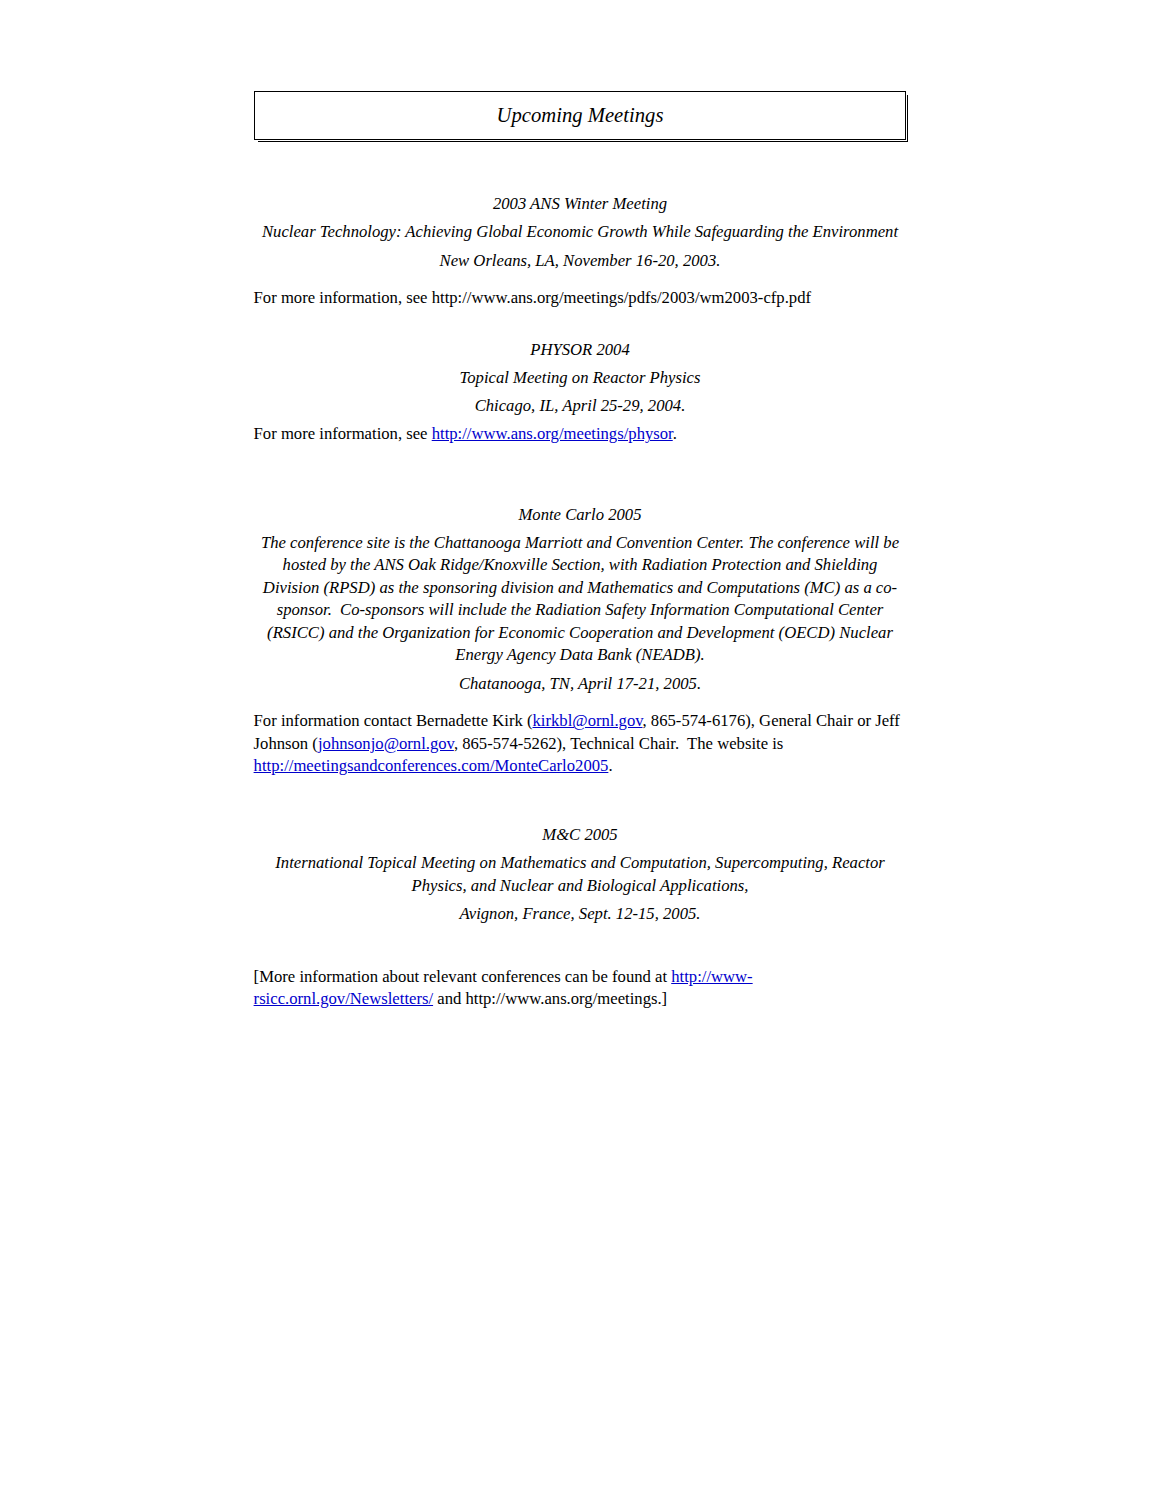Upcoming Meetings
2003 ANS Winter Meeting
Nuclear Technology: Achieving Global Economic Growth While Safeguarding the Environment
New Orleans, LA, November 16-20, 2003.
For more information, see http://www.ans.org/meetings/pdfs/2003/wm2003-cfp.pdf
PHYSOR 2004
Topical Meeting on Reactor Physics
Chicago, IL, April 25-29, 2004.
For more information, see http://www.ans.org/meetings/physor.
Monte Carlo 2005
The conference site is the Chattanooga Marriott and Convention Center. The conference will be hosted by the ANS Oak Ridge/Knoxville Section, with Radiation Protection and Shielding Division (RPSD) as the sponsoring division and Mathematics and Computations (MC) as a co-sponsor. Co-sponsors will include the Radiation Safety Information Computational Center (RSICC) and the Organization for Economic Cooperation and Development (OECD) Nuclear Energy Agency Data Bank (NEADB).
Chatanooga, TN, April 17-21, 2005.
For information contact Bernadette Kirk (kirkbl@ornl.gov, 865-574-6176), General Chair or Jeff Johnson (johnsonjo@ornl.gov, 865-574-5262), Technical Chair. The website is http://meetingsandconferences.com/MonteCarlo2005.
M&C 2005
International Topical Meeting on Mathematics and Computation, Supercomputing, Reactor Physics, and Nuclear and Biological Applications,
Avignon, France, Sept. 12-15, 2005.
[More information about relevant conferences can be found at http://www-rsicc.ornl.gov/Newsletters/ and http://www.ans.org/meetings.]